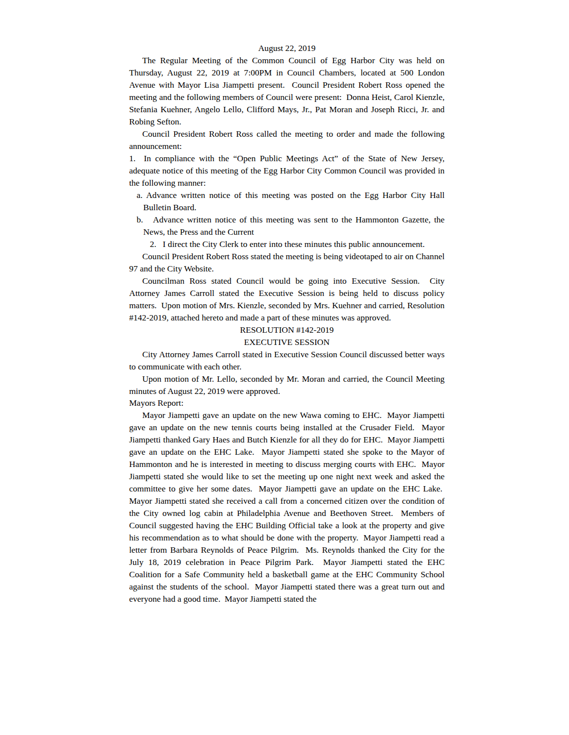August 22, 2019
The Regular Meeting of the Common Council of Egg Harbor City was held on Thursday, August 22, 2019 at 7:00PM in Council Chambers, located at 500 London Avenue with Mayor Lisa Jiampetti present. Council President Robert Ross opened the meeting and the following members of Council were present: Donna Heist, Carol Kienzle, Stefania Kuehner, Angelo Lello, Clifford Mays, Jr., Pat Moran and Joseph Ricci, Jr. and Robing Sefton.
Council President Robert Ross called the meeting to order and made the following announcement:
1. In compliance with the “Open Public Meetings Act” of the State of New Jersey, adequate notice of this meeting of the Egg Harbor City Common Council was provided in the following manner:
a. Advance written notice of this meeting was posted on the Egg Harbor City Hall Bulletin Board.
b. Advance written notice of this meeting was sent to the Hammonton Gazette, the News, the Press and the Current
2. I direct the City Clerk to enter into these minutes this public announcement.
Council President Robert Ross stated the meeting is being videotaped to air on Channel 97 and the City Website.
Councilman Ross stated Council would be going into Executive Session. City Attorney James Carroll stated the Executive Session is being held to discuss policy matters. Upon motion of Mrs. Kienzle, seconded by Mrs. Kuehner and carried, Resolution #142-2019, attached hereto and made a part of these minutes was approved.
RESOLUTION #142-2019
EXECUTIVE SESSION
City Attorney James Carroll stated in Executive Session Council discussed better ways to communicate with each other.
Upon motion of Mr. Lello, seconded by Mr. Moran and carried, the Council Meeting minutes of August 22, 2019 were approved.
Mayors Report:
Mayor Jiampetti gave an update on the new Wawa coming to EHC. Mayor Jiampetti gave an update on the new tennis courts being installed at the Crusader Field. Mayor Jiampetti thanked Gary Haes and Butch Kienzle for all they do for EHC. Mayor Jiampetti gave an update on the EHC Lake. Mayor Jiampetti stated she spoke to the Mayor of Hammonton and he is interested in meeting to discuss merging courts with EHC. Mayor Jiampetti stated she would like to set the meeting up one night next week and asked the committee to give her some dates. Mayor Jiampetti gave an update on the EHC Lake. Mayor Jiampetti stated she received a call from a concerned citizen over the condition of the City owned log cabin at Philadelphia Avenue and Beethoven Street. Members of Council suggested having the EHC Building Official take a look at the property and give his recommendation as to what should be done with the property. Mayor Jiampetti read a letter from Barbara Reynolds of Peace Pilgrim. Ms. Reynolds thanked the City for the July 18, 2019 celebration in Peace Pilgrim Park. Mayor Jiampetti stated the EHC Coalition for a Safe Community held a basketball game at the EHC Community School against the students of the school. Mayor Jiampetti stated there was a great turn out and everyone had a good time. Mayor Jiampetti stated the